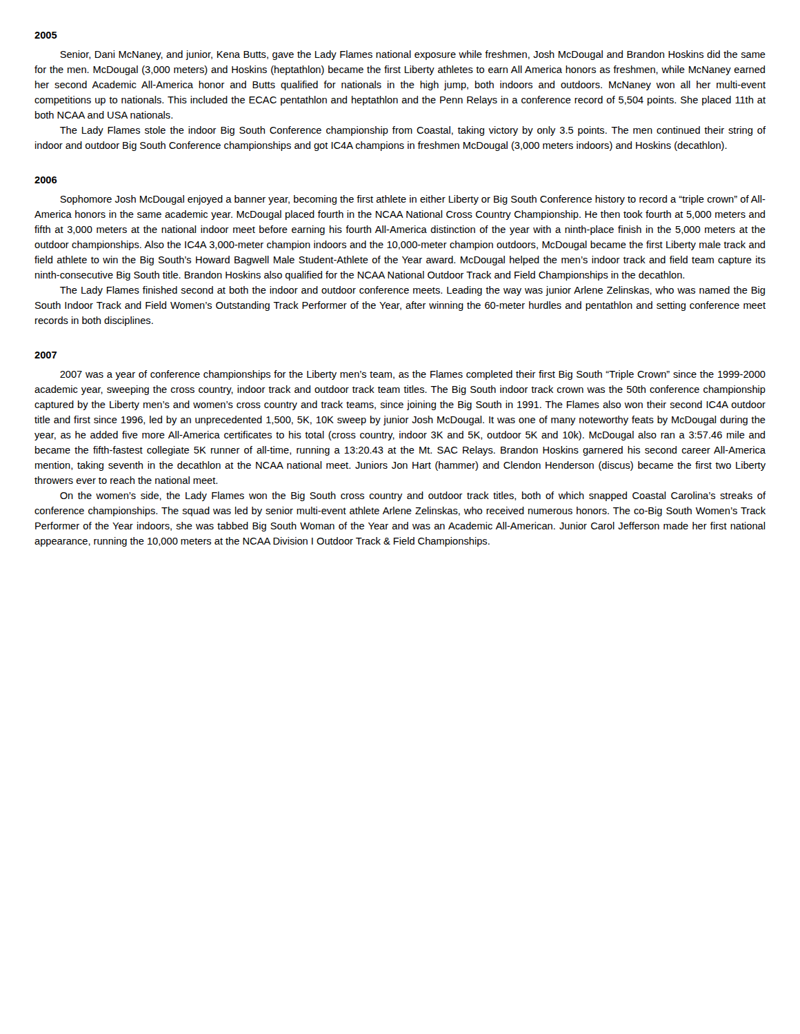2005
Senior, Dani McNaney, and junior, Kena Butts, gave the Lady Flames national exposure while freshmen, Josh McDougal and Brandon Hoskins did the same for the men. McDougal (3,000 meters) and Hoskins (heptathlon) became the first Liberty athletes to earn All America honors as freshmen, while McNaney earned her second Academic All-America honor and Butts qualified for nationals in the high jump, both indoors and outdoors. McNaney won all her multi-event competitions up to nationals. This included the ECAC pentathlon and heptathlon and the Penn Relays in a conference record of 5,504 points. She placed 11th at both NCAA and USA nationals.
The Lady Flames stole the indoor Big South Conference championship from Coastal, taking victory by only 3.5 points. The men continued their string of indoor and outdoor Big South Conference championships and got IC4A champions in freshmen McDougal (3,000 meters indoors) and Hoskins (decathlon).
2006
Sophomore Josh McDougal enjoyed a banner year, becoming the first athlete in either Liberty or Big South Conference history to record a “triple crown” of All-America honors in the same academic year. McDougal placed fourth in the NCAA National Cross Country Championship. He then took fourth at 5,000 meters and fifth at 3,000 meters at the national indoor meet before earning his fourth All-America distinction of the year with a ninth-place finish in the 5,000 meters at the outdoor championships. Also the IC4A 3,000-meter champion indoors and the 10,000-meter champion outdoors, McDougal became the first Liberty male track and field athlete to win the Big South’s Howard Bagwell Male Student-Athlete of the Year award. McDougal helped the men’s indoor track and field team capture its ninth-consecutive Big South title. Brandon Hoskins also qualified for the NCAA National Outdoor Track and Field Championships in the decathlon.
The Lady Flames finished second at both the indoor and outdoor conference meets. Leading the way was junior Arlene Zelinskas, who was named the Big South Indoor Track and Field Women’s Outstanding Track Performer of the Year, after winning the 60-meter hurdles and pentathlon and setting conference meet records in both disciplines.
2007
2007 was a year of conference championships for the Liberty men’s team, as the Flames completed their first Big South “Triple Crown” since the 1999-2000 academic year, sweeping the cross country, indoor track and outdoor track team titles. The Big South indoor track crown was the 50th conference championship captured by the Liberty men’s and women’s cross country and track teams, since joining the Big South in 1991. The Flames also won their second IC4A outdoor title and first since 1996, led by an unprecedented 1,500, 5K, 10K sweep by junior Josh McDougal. It was one of many noteworthy feats by McDougal during the year, as he added five more All-America certificates to his total (cross country, indoor 3K and 5K, outdoor 5K and 10k). McDougal also ran a 3:57.46 mile and became the fifth-fastest collegiate 5K runner of all-time, running a 13:20.43 at the Mt. SAC Relays. Brandon Hoskins garnered his second career All-America mention, taking seventh in the decathlon at the NCAA national meet. Juniors Jon Hart (hammer) and Clendon Henderson (discus) became the first two Liberty throwers ever to reach the national meet.
On the women’s side, the Lady Flames won the Big South cross country and outdoor track titles, both of which snapped Coastal Carolina’s streaks of conference championships. The squad was led by senior multi-event athlete Arlene Zelinskas, who received numerous honors. The co-Big South Women’s Track Performer of the Year indoors, she was tabbed Big South Woman of the Year and was an Academic All-American. Junior Carol Jefferson made her first national appearance, running the 10,000 meters at the NCAA Division I Outdoor Track & Field Championships.